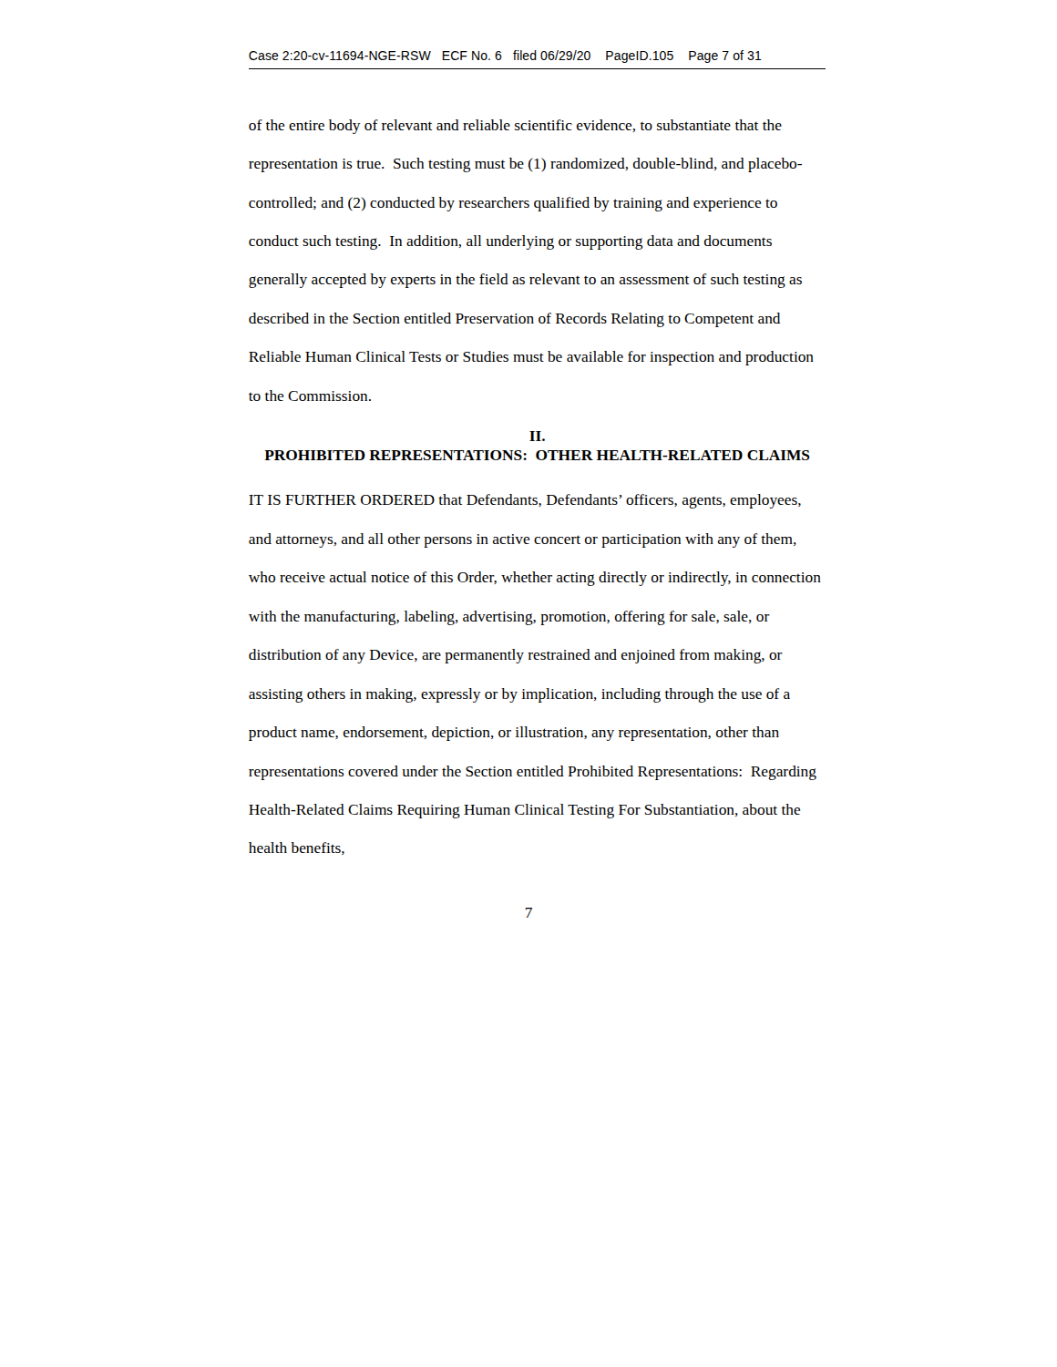Case 2:20-cv-11694-NGE-RSW ECF No. 6 filed 06/29/20 PageID.105 Page 7 of 31
of the entire body of relevant and reliable scientific evidence, to substantiate that the representation is true. Such testing must be (1) randomized, double-blind, and placebo-controlled; and (2) conducted by researchers qualified by training and experience to conduct such testing. In addition, all underlying or supporting data and documents generally accepted by experts in the field as relevant to an assessment of such testing as described in the Section entitled Preservation of Records Relating to Competent and Reliable Human Clinical Tests or Studies must be available for inspection and production to the Commission.
II. PROHIBITED REPRESENTATIONS: OTHER HEALTH-RELATED CLAIMS
IT IS FURTHER ORDERED that Defendants, Defendants’ officers, agents, employees, and attorneys, and all other persons in active concert or participation with any of them, who receive actual notice of this Order, whether acting directly or indirectly, in connection with the manufacturing, labeling, advertising, promotion, offering for sale, sale, or distribution of any Device, are permanently restrained and enjoined from making, or assisting others in making, expressly or by implication, including through the use of a product name, endorsement, depiction, or illustration, any representation, other than representations covered under the Section entitled Prohibited Representations: Regarding Health-Related Claims Requiring Human Clinical Testing For Substantiation, about the health benefits,
7